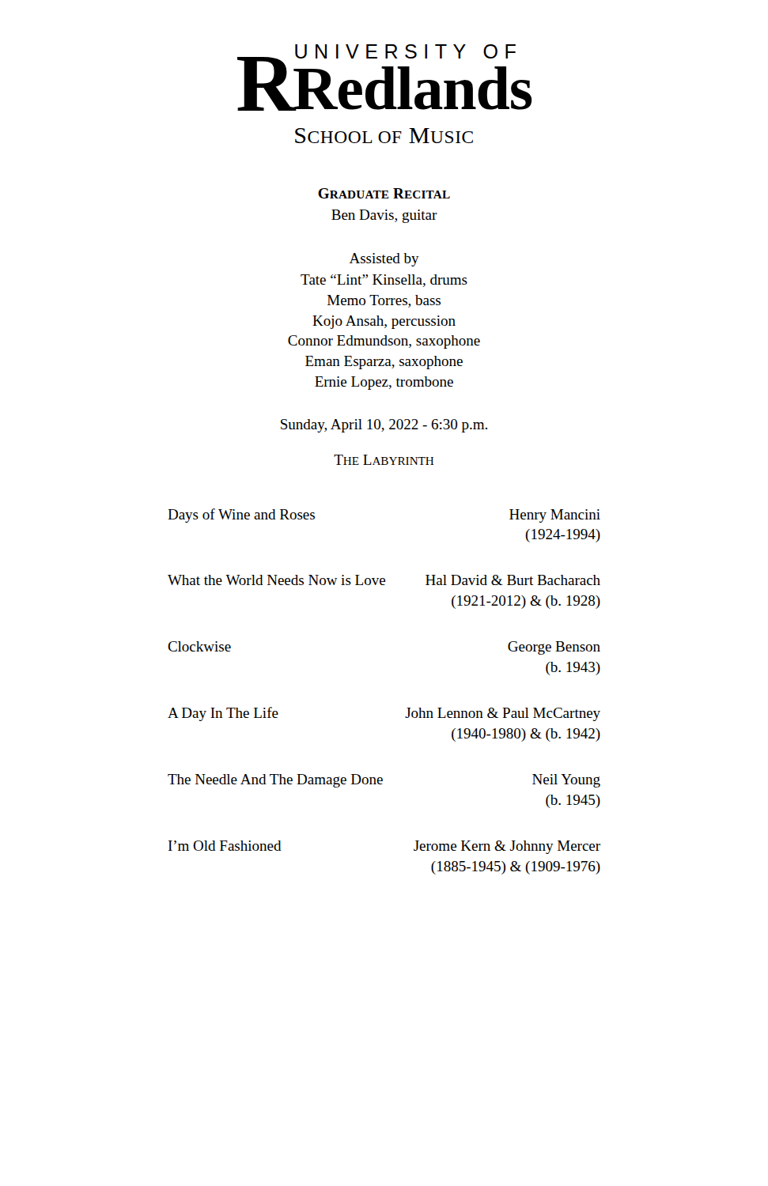R UNIVERSITY OF Redlands
SCHOOL OF MUSIC
GRADUATE RECITAL
Ben Davis, guitar
Assisted by
Tate “Lint” Kinsella, drums
Memo Torres, bass
Kojo Ansah, percussion
Connor Edmundson, saxophone
Eman Esparza, saxophone
Ernie Lopez, trombone
Sunday, April 10, 2022 - 6:30 p.m.
THE LABYRINTH
Days of Wine and Roses Henry Mancini (1924-1994)
What the World Needs Now is Love Hal David & Burt Bacharach (1921-2012) & (b. 1928)
Clockwise George Benson (b. 1943)
A Day In The Life John Lennon & Paul McCartney (1940-1980) & (b. 1942)
The Needle And The Damage Done Neil Young (b. 1945)
I’m Old Fashioned Jerome Kern & Johnny Mercer (1885-1945) & (1909-1976)